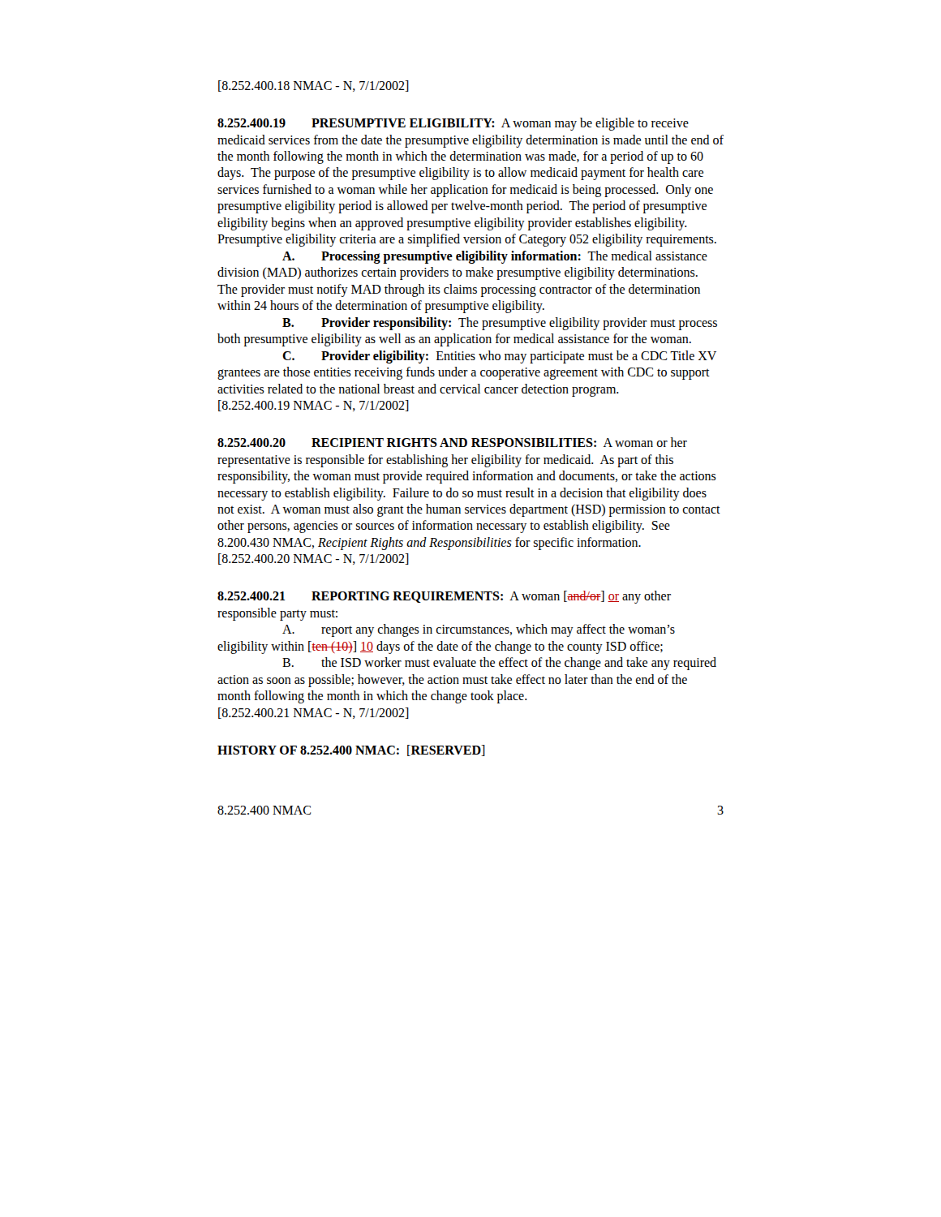[8.252.400.18 NMAC - N, 7/1/2002]
8.252.400.19 PRESUMPTIVE ELIGIBILITY: A woman may be eligible to receive medicaid services from the date the presumptive eligibility determination is made until the end of the month following the month in which the determination was made, for a period of up to 60 days. The purpose of the presumptive eligibility is to allow medicaid payment for health care services furnished to a woman while her application for medicaid is being processed. Only one presumptive eligibility period is allowed per twelve-month period. The period of presumptive eligibility begins when an approved presumptive eligibility provider establishes eligibility. Presumptive eligibility criteria are a simplified version of Category 052 eligibility requirements.
A. Processing presumptive eligibility information: The medical assistance division (MAD) authorizes certain providers to make presumptive eligibility determinations. The provider must notify MAD through its claims processing contractor of the determination within 24 hours of the determination of presumptive eligibility.
B. Provider responsibility: The presumptive eligibility provider must process both presumptive eligibility as well as an application for medical assistance for the woman.
C. Provider eligibility: Entities who may participate must be a CDC Title XV grantees are those entities receiving funds under a cooperative agreement with CDC to support activities related to the national breast and cervical cancer detection program.
[8.252.400.19 NMAC - N, 7/1/2002]
8.252.400.20 RECIPIENT RIGHTS AND RESPONSIBILITIES: A woman or her representative is responsible for establishing her eligibility for medicaid. As part of this responsibility, the woman must provide required information and documents, or take the actions necessary to establish eligibility. Failure to do so must result in a decision that eligibility does not exist. A woman must also grant the human services department (HSD) permission to contact other persons, agencies or sources of information necessary to establish eligibility. See 8.200.430 NMAC, Recipient Rights and Responsibilities for specific information.
[8.252.400.20 NMAC - N, 7/1/2002]
8.252.400.21 REPORTING REQUIREMENTS: A woman [and/or] or any other responsible party must:
A. report any changes in circumstances, which may affect the woman’s eligibility within [ten (10)] 10 days of the date of the change to the county ISD office;
B. the ISD worker must evaluate the effect of the change and take any required action as soon as possible; however, the action must take effect no later than the end of the month following the month in which the change took place.
[8.252.400.21 NMAC - N, 7/1/2002]
HISTORY OF 8.252.400 NMAC: [RESERVED]
8.252.400 NMAC
3